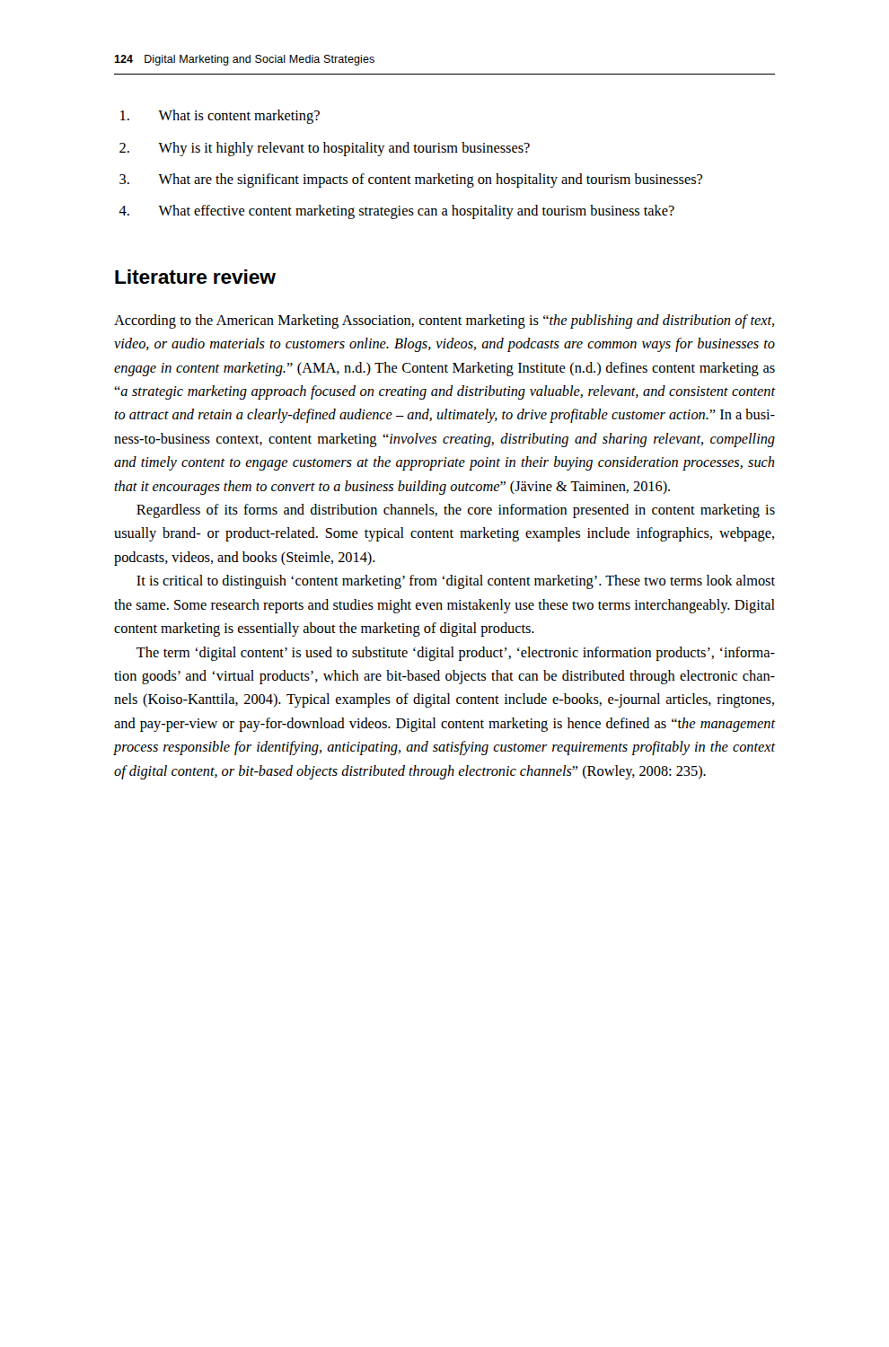124 Digital Marketing and Social Media Strategies
1. What is content marketing?
2. Why is it highly relevant to hospitality and tourism businesses?
3. What are the significant impacts of content marketing on hospitality and tourism businesses?
4. What effective content marketing strategies can a hospitality and tourism business take?
Literature review
According to the American Marketing Association, content marketing is “the publishing and distribution of text, video, or audio materials to customers online. Blogs, videos, and podcasts are common ways for businesses to engage in content marketing.” (AMA, n.d.) The Content Marketing Institute (n.d.) defines content marketing as “a strategic marketing approach focused on creating and distributing valuable, relevant, and consistent content to attract and retain a clearly-defined audience – and, ultimately, to drive profitable customer action.” In a business-to-business context, content marketing “involves creating, distributing and sharing relevant, compelling and timely content to engage customers at the appropriate point in their buying consideration processes, such that it encourages them to convert to a business building outcome” (Jävine & Taiminen, 2016).
Regardless of its forms and distribution channels, the core information presented in content marketing is usually brand- or product-related. Some typical content marketing examples include infographics, webpage, podcasts, videos, and books (Steimle, 2014).
It is critical to distinguish ‘content marketing’ from ‘digital content marketing’. These two terms look almost the same. Some research reports and studies might even mistakenly use these two terms interchangeably. Digital content marketing is essentially about the marketing of digital products.
The term ‘digital content’ is used to substitute ‘digital product’, ‘electronic information products’, ‘information goods’ and ‘virtual products’, which are bit-based objects that can be distributed through electronic channels (Koiso-Kanttila, 2004). Typical examples of digital content include e-books, e-journal articles, ringtones, and pay-per-view or pay-for-download videos. Digital content marketing is hence defined as “the management process responsible for identifying, anticipating, and satisfying customer requirements profitably in the context of digital content, or bit-based objects distributed through electronic channels” (Rowley, 2008: 235).